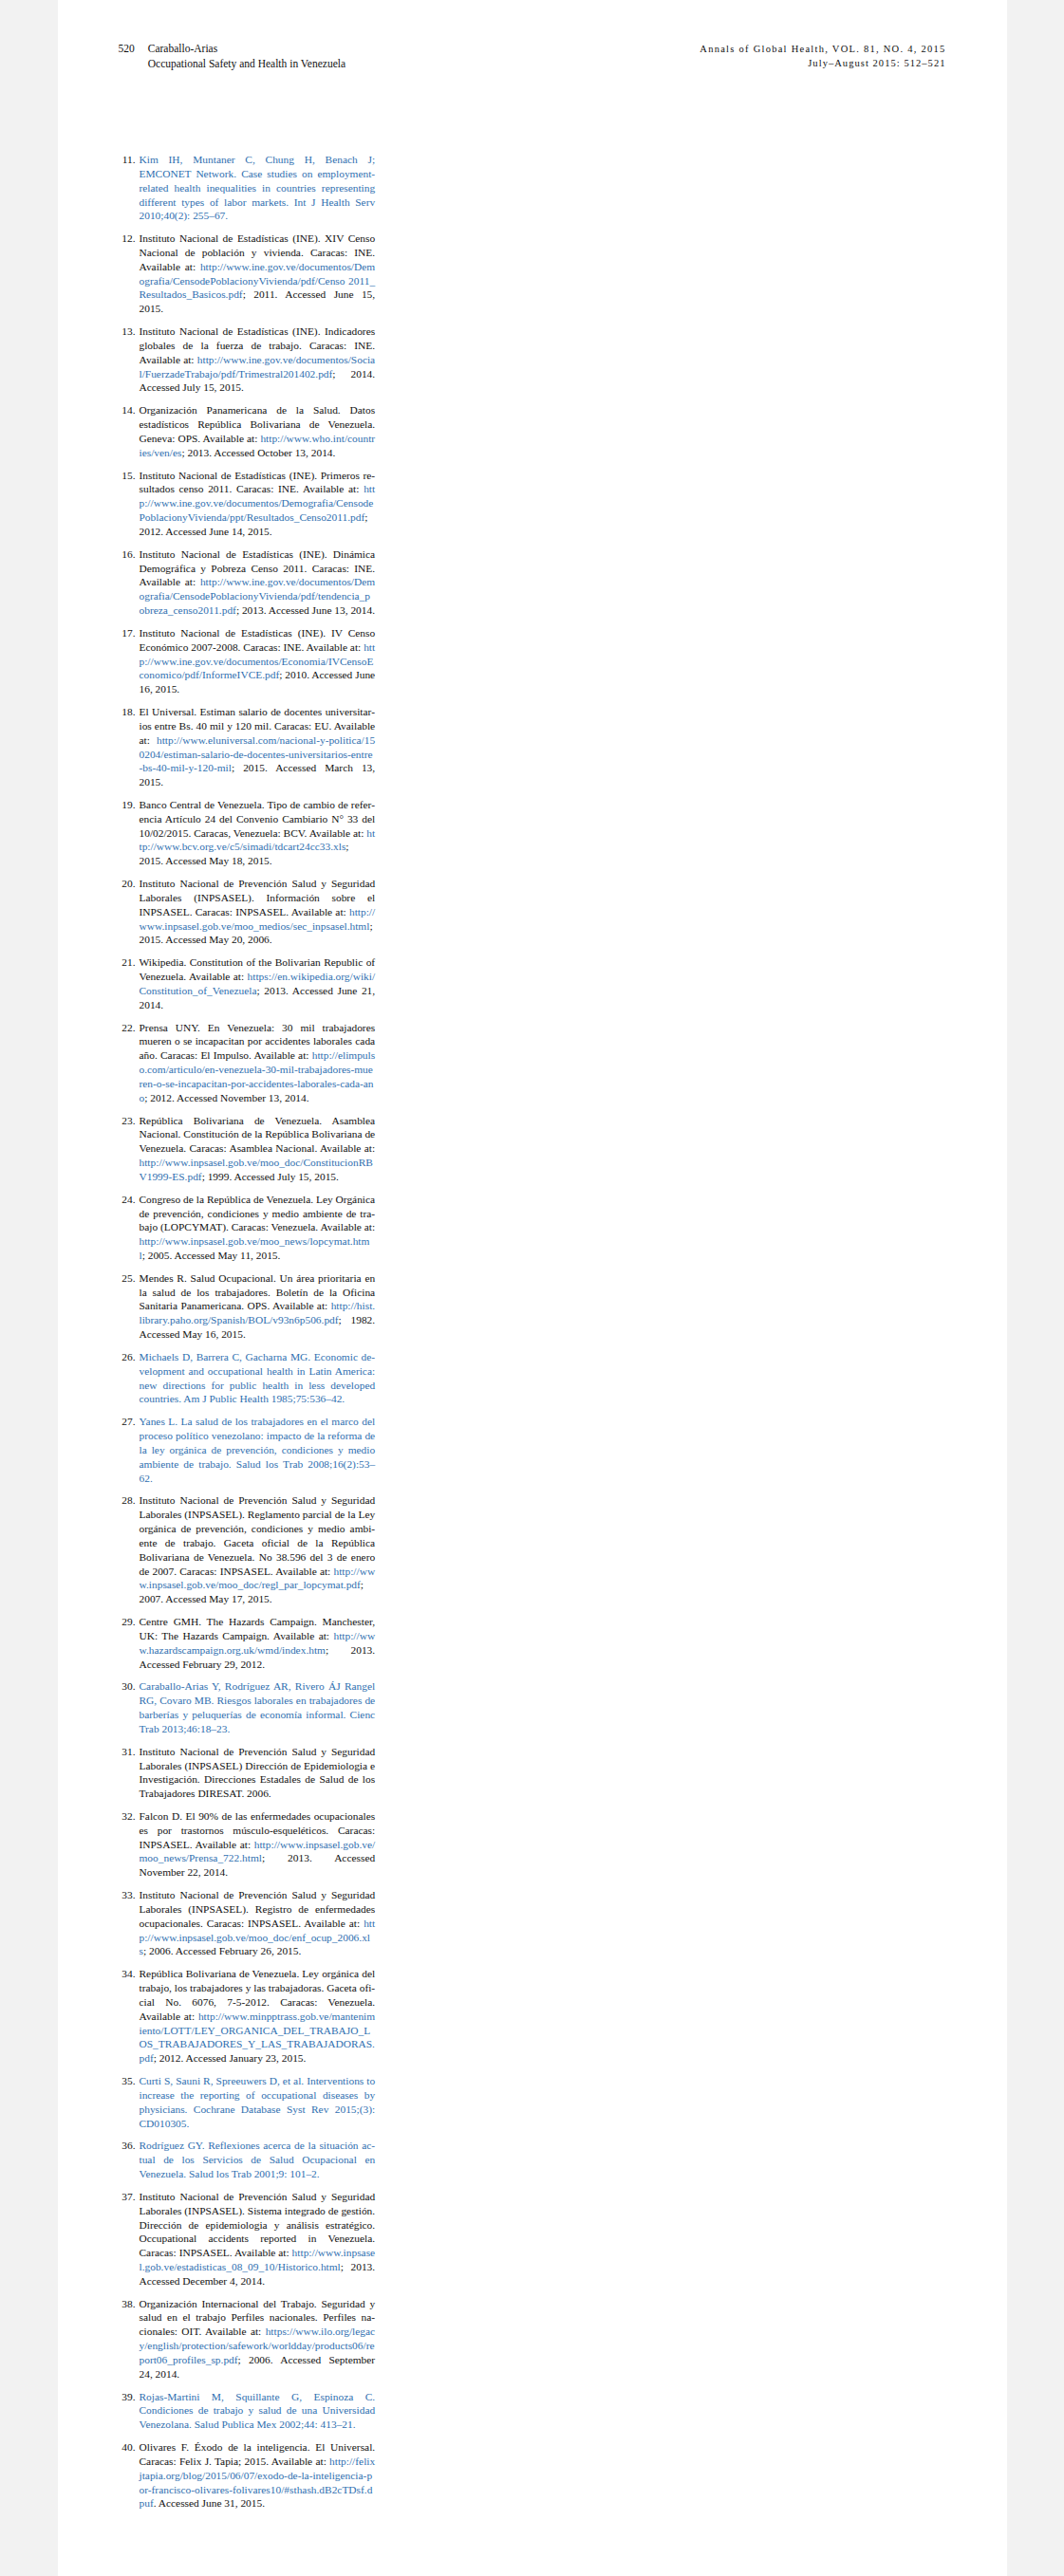520
Caraballo-Arias
Occupational Safety and Health in Venezuela
Annals of Global Health, VOL. 81, NO. 4, 2015
July–August 2015: 512–521
11. Kim IH, Muntaner C, Chung H, Benach J; EMCONET Network. Case studies on employment-related health inequalities in countries representing different types of labor markets. Int J Health Serv 2010;40(2): 255–67.
12. Instituto Nacional de Estadísticas (INE). XIV Censo Nacional de población y vivienda. Caracas: INE. Available at: http://www.ine.gov.ve/documentos/Demografia/CensodePoblacionyVivienda/pdf/Censo 2011_Resultados_Basicos.pdf; 2011. Accessed June 15, 2015.
13. Instituto Nacional de Estadísticas (INE). Indicadores globales de la fuerza de trabajo. Caracas: INE. Available at: http://www.ine.gov.ve/documentos/Social/FuerzadeTrabajo/pdf/Trimestral201402.pdf; 2014. Accessed July 15, 2015.
14. Organización Panamericana de la Salud. Datos estadísticos República Bolivariana de Venezuela. Geneva: OPS. Available at: http://www.who.int/countries/ven/es; 2013. Accessed October 13, 2014.
15. Instituto Nacional de Estadísticas (INE). Primeros resultados censo 2011. Caracas: INE. Available at: http://www.ine.gov.ve/documentos/Demografia/CensodePoblacionyVivienda/ppt/Resultados_Censo2011.pdf; 2012. Accessed June 14, 2015.
16. Instituto Nacional de Estadísticas (INE). Dinámica Demográfica y Pobreza Censo 2011. Caracas: INE. Available at: http://www.ine.gov.ve/documentos/Demografia/CensodePoblacionyVivienda/pdf/tendencia_pobreza_censo2011.pdf; 2013. Accessed June 13, 2014.
17. Instituto Nacional de Estadísticas (INE). IV Censo Económico 2007-2008. Caracas: INE. Available at: http://www.ine.gov.ve/documentos/Economia/IVCensoEconomico/pdf/InformeIVCE.pdf; 2010. Accessed June 16, 2015.
18. El Universal. Estiman salario de docentes universitarios entre Bs. 40 mil y 120 mil. Caracas: EU. Available at: http://www.eluniversal.com/nacional-y-politica/150204/estiman-salario-de-docentes-universitarios-entre-bs-40-mil-y-120-mil; 2015. Accessed March 13, 2015.
19. Banco Central de Venezuela. Tipo de cambio de referencia Artículo 24 del Convenio Cambiario N° 33 del 10/02/2015. Caracas, Venezuela: BCV. Available at: http://www.bcv.org.ve/c5/simadi/tdcart24cc33.xls; 2015. Accessed May 18, 2015.
20. Instituto Nacional de Prevención Salud y Seguridad Laborales (INPSASEL). Información sobre el INPSASEL. Caracas: INPSASEL. Available at: http://www.inpsasel.gob.ve/moo_medios/sec_inpsasel.html; 2015. Accessed May 20, 2006.
21. Wikipedia. Constitution of the Bolivarian Republic of Venezuela. Available at: https://en.wikipedia.org/wiki/Constitution_of_Venezuela; 2013. Accessed June 21, 2014.
22. Prensa UNY. En Venezuela: 30 mil trabajadores mueren o se incapacitan por accidentes laborales cada año. Caracas: El Impulso. Available at: http://elimpulso.com/articulo/en-venezuela-30-mil-trabajadores-mueren-o-se-incapacitan-por-accidentes-laborales-cada-ano; 2012. Accessed November 13, 2014.
23. República Bolivariana de Venezuela. Asamblea Nacional. Constitución de la República Bolivariana de Venezuela. Caracas: Asamblea Nacional. Available at: http://www.inpsasel.gob.ve/moo_doc/ConstitucionRBV1999-ES.pdf; 1999. Accessed July 15, 2015.
24. Congreso de la República de Venezuela. Ley Orgánica de prevención, condiciones y medio ambiente de trabajo (LOPCYMAT). Caracas: Venezuela. Available at: http://www.inpsasel.gob.ve/moo_news/lopcymat.html; 2005. Accessed May 11, 2015.
25. Mendes R. Salud Ocupacional. Un área prioritaria en la salud de los trabajadores. Boletín de la Oficina Sanitaria Panamericana. OPS. Available at: http://hist.library.paho.org/Spanish/BOL/v93n6p506.pdf; 1982. Accessed May 16, 2015.
26. Michaels D, Barrera C, Gacharna MG. Economic development and occupational health in Latin America: new directions for public health in less developed countries. Am J Public Health 1985;75:536–42.
27. Yanes L. La salud de los trabajadores en el marco del proceso político venezolano: impacto de la reforma de la ley orgánica de prevención, condiciones y medio ambiente de trabajo. Salud los Trab 2008;16(2):53–62.
28. Instituto Nacional de Prevención Salud y Seguridad Laborales (INPSASEL). Reglamento parcial de la Ley orgánica de prevención, condiciones y medio ambiente de trabajo. Gaceta oficial de la República Bolivariana de Venezuela. No 38.596 del 3 de enero de 2007. Caracas: INPSASEL. Available at: http://www.inpsasel.gob.ve/moo_doc/regl_par_lopcymat.pdf; 2007. Accessed May 17, 2015.
29. Centre GMH. The Hazards Campaign. Manchester, UK: The Hazards Campaign. Available at: http://www.hazardscampaign.org.uk/wmd/index.htm; 2013. Accessed February 29, 2012.
30. Caraballo-Arias Y, Rodríguez AR, Rivero ÁJ Rangel RG, Covaro MB. Riesgos laborales en trabajadores de barberías y peluquerías de economía informal. Cienc Trab 2013;46:18–23.
31. Instituto Nacional de Prevención Salud y Seguridad Laborales (INPSASEL) Dirección de Epidemiologia e Investigación. Direcciones Estadales de Salud de los Trabajadores DIRESAT. 2006.
32. Falcon D. El 90% de las enfermedades ocupacionales es por trastornos músculo-esqueléticos. Caracas: INPSASEL. Available at: http://www.inpsasel.gob.ve/moo_news/Prensa_722.html; 2013. Accessed November 22, 2014.
33. Instituto Nacional de Prevención Salud y Seguridad Laborales (INPSASEL). Registro de enfermedades ocupacionales. Caracas: INPSASEL. Available at: http://www.inpsasel.gob.ve/moo_doc/enf_ocup_2006.xls; 2006. Accessed February 26, 2015.
34. República Bolivariana de Venezuela. Ley orgánica del trabajo, los trabajadores y las trabajadoras. Gaceta oficial No. 6076, 7-5-2012. Caracas: Venezuela. Available at: http://www.minpptrass.gob.ve/mantenimiento/LOTT/LEY_ORGANICA_DEL_TRABAJO_LOS_TRABAJADORES_Y_LAS_TRABAJADORAS.pdf; 2012. Accessed January 23, 2015.
35. Curti S, Sauni R, Spreeuwers D, et al. Interventions to increase the reporting of occupational diseases by physicians. Cochrane Database Syst Rev 2015;(3): CD010305.
36. Rodríguez GY. Reflexiones acerca de la situación actual de los Servicios de Salud Ocupacional en Venezuela. Salud los Trab 2001;9: 101–2.
37. Instituto Nacional de Prevención Salud y Seguridad Laborales (INPSASEL). Sistema integrado de gestión. Dirección de epidemiologia y análisis estratégico. Occupational accidents reported in Venezuela. Caracas: INPSASEL. Available at: http://www.inpsasel.gob.ve/estadisticas_08_09_10/Historico.html; 2013. Accessed December 4, 2014.
38. Organización Internacional del Trabajo. Seguridad y salud en el trabajo Perfiles nacionales. Perfiles nacionales: OIT. Available at: https://www.ilo.org/legacy/english/protection/safework/worldday/products06/report06_profiles_sp.pdf; 2006. Accessed September 24, 2014.
39. Rojas-Martini M, Squillante G, Espinoza C. Condiciones de trabajo y salud de una Universidad Venezolana. Salud Publica Mex 2002;44: 413–21.
40. Olivares F. Éxodo de la inteligencia. El Universal. Caracas: Felix J. Tapia; 2015. Available at: http://felixjtapia.org/blog/2015/06/07/exodo-de-la-inteligencia-por-francisco-olivares-folivares10/#sthash.dB2cTDsf.dpuf. Accessed June 31, 2015.